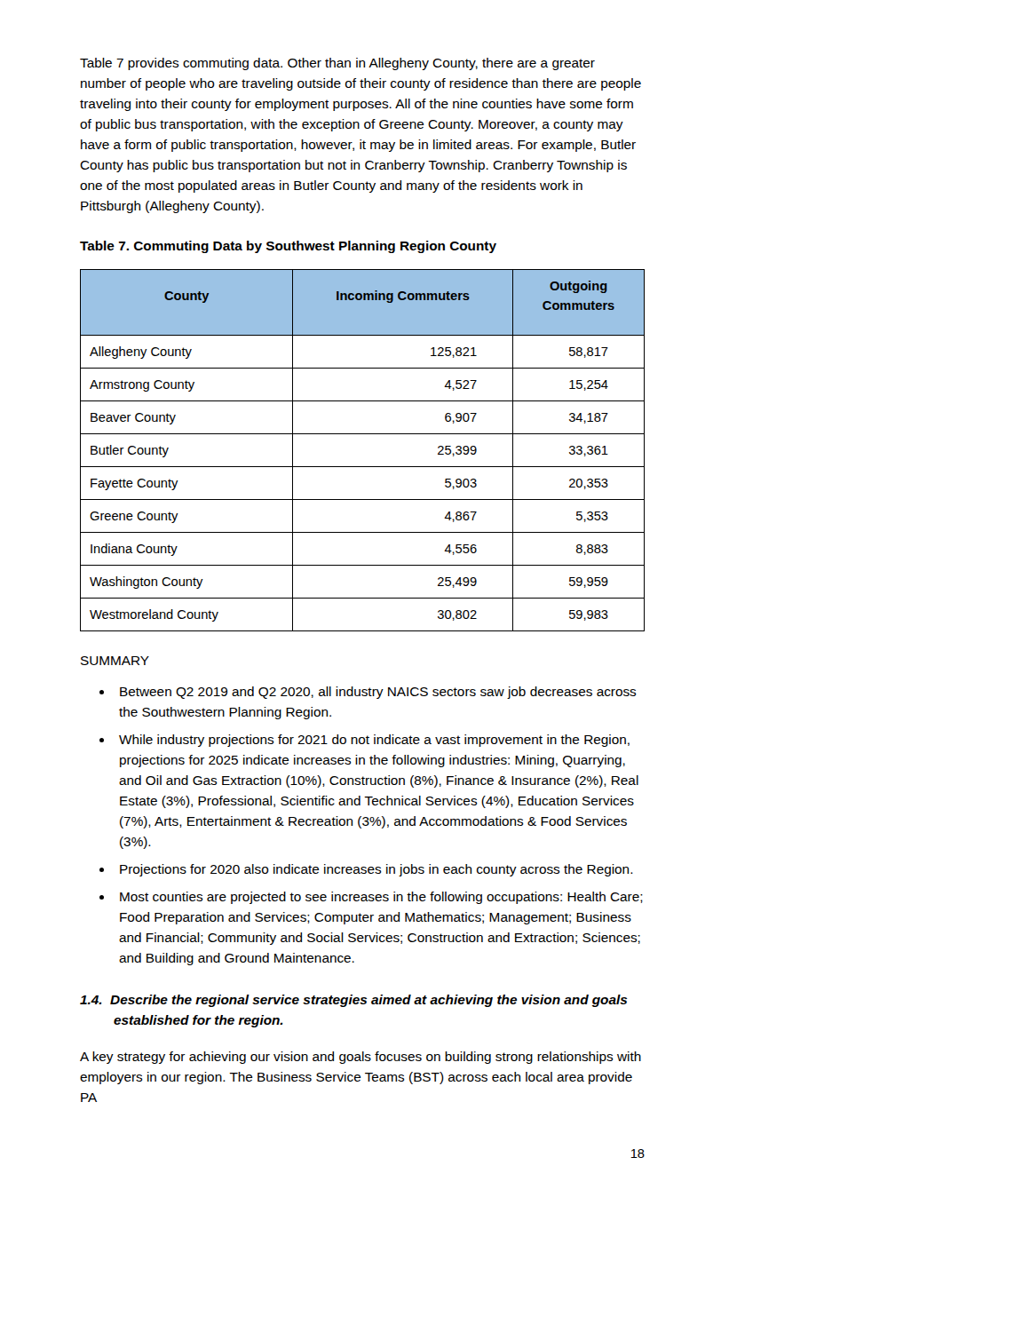Table 7 provides commuting data. Other than in Allegheny County, there are a greater number of people who are traveling outside of their county of residence than there are people traveling into their county for employment purposes. All of the nine counties have some form of public bus transportation, with the exception of Greene County. Moreover, a county may have a form of public transportation, however, it may be in limited areas. For example, Butler County has public bus transportation but not in Cranberry Township. Cranberry Township is one of the most populated areas in Butler County and many of the residents work in Pittsburgh (Allegheny County).
Table 7. Commuting Data by Southwest Planning Region County
| County | Incoming Commuters | Outgoing Commuters |
| --- | --- | --- |
| Allegheny County | 125,821 | 58,817 |
| Armstrong County | 4,527 | 15,254 |
| Beaver County | 6,907 | 34,187 |
| Butler County | 25,399 | 33,361 |
| Fayette County | 5,903 | 20,353 |
| Greene County | 4,867 | 5,353 |
| Indiana County | 4,556 | 8,883 |
| Washington County | 25,499 | 59,959 |
| Westmoreland County | 30,802 | 59,983 |
SUMMARY
Between Q2 2019 and Q2 2020, all industry NAICS sectors saw job decreases across the Southwestern Planning Region.
While industry projections for 2021 do not indicate a vast improvement in the Region, projections for 2025 indicate increases in the following industries: Mining, Quarrying, and Oil and Gas Extraction (10%), Construction (8%), Finance & Insurance (2%), Real Estate (3%), Professional, Scientific and Technical Services (4%), Education Services (7%), Arts, Entertainment & Recreation (3%), and Accommodations & Food Services (3%).
Projections for 2020 also indicate increases in jobs in each county across the Region.
Most counties are projected to see increases in the following occupations: Health Care; Food Preparation and Services; Computer and Mathematics; Management; Business and Financial; Community and Social Services; Construction and Extraction; Sciences; and Building and Ground Maintenance.
1.4. Describe the regional service strategies aimed at achieving the vision and goals established for the region.
A key strategy for achieving our vision and goals focuses on building strong relationships with employers in our region. The Business Service Teams (BST) across each local area provide PA
18